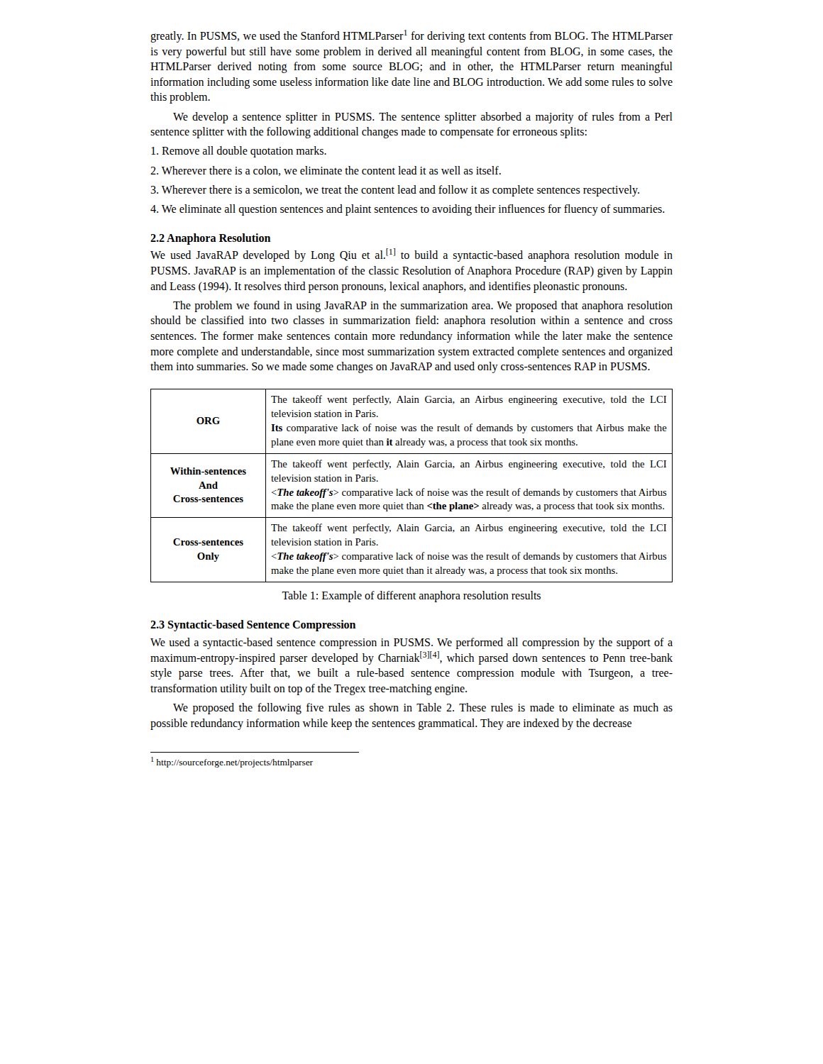greatly. In PUSMS, we used the Stanford HTMLParser1 for deriving text contents from BLOG. The HTMLParser is very powerful but still have some problem in derived all meaningful content from BLOG, in some cases, the HTMLParser derived noting from some source BLOG; and in other, the HTMLParser return meaningful information including some useless information like date line and BLOG introduction. We add some rules to solve this problem.
We develop a sentence splitter in PUSMS. The sentence splitter absorbed a majority of rules from a Perl sentence splitter with the following additional changes made to compensate for erroneous splits:
1. Remove all double quotation marks.
2. Wherever there is a colon, we eliminate the content lead it as well as itself.
3. Wherever there is a semicolon, we treat the content lead and follow it as complete sentences respectively.
4. We eliminate all question sentences and plaint sentences to avoiding their influences for fluency of summaries.
2.2 Anaphora Resolution
We used JavaRAP developed by Long Qiu et al.[1] to build a syntactic-based anaphora resolution module in PUSMS. JavaRAP is an implementation of the classic Resolution of Anaphora Procedure (RAP) given by Lappin and Leass (1994). It resolves third person pronouns, lexical anaphors, and identifies pleonastic pronouns.
The problem we found in using JavaRAP in the summarization area. We proposed that anaphora resolution should be classified into two classes in summarization field: anaphora resolution within a sentence and cross sentences. The former make sentences contain more redundancy information while the later make the sentence more complete and understandable, since most summarization system extracted complete sentences and organized them into summaries. So we made some changes on JavaRAP and used only cross-sentences RAP in PUSMS.
| ORG | The takeoff went perfectly, Alain Garcia, an Airbus engineering executive, told the LCI television station in Paris. Its comparative lack of noise was the result of demands by customers that Airbus make the plane even more quiet than it already was, a process that took six months. |
| Within-sentences And Cross-sentences | The takeoff went perfectly, Alain Garcia, an Airbus engineering executive, told the LCI television station in Paris. < The takeoff's > comparative lack of noise was the result of demands by customers that Airbus make the plane even more quiet than <the plane> already was, a process that took six months. |
| Cross-sentences Only | The takeoff went perfectly, Alain Garcia, an Airbus engineering executive, told the LCI television station in Paris. < The takeoff's > comparative lack of noise was the result of demands by customers that Airbus make the plane even more quiet than it already was, a process that took six months. |
Table 1: Example of different anaphora resolution results
2.3 Syntactic-based Sentence Compression
We used a syntactic-based sentence compression in PUSMS. We performed all compression by the support of a maximum-entropy-inspired parser developed by Charniak[3][4], which parsed down sentences to Penn tree-bank style parse trees. After that, we built a rule-based sentence compression module with Tsurgeon, a tree-transformation utility built on top of the Tregex tree-matching engine.
We proposed the following five rules as shown in Table 2. These rules is made to eliminate as much as possible redundancy information while keep the sentences grammatical. They are indexed by the decrease
1 http://sourceforge.net/projects/htmlparser